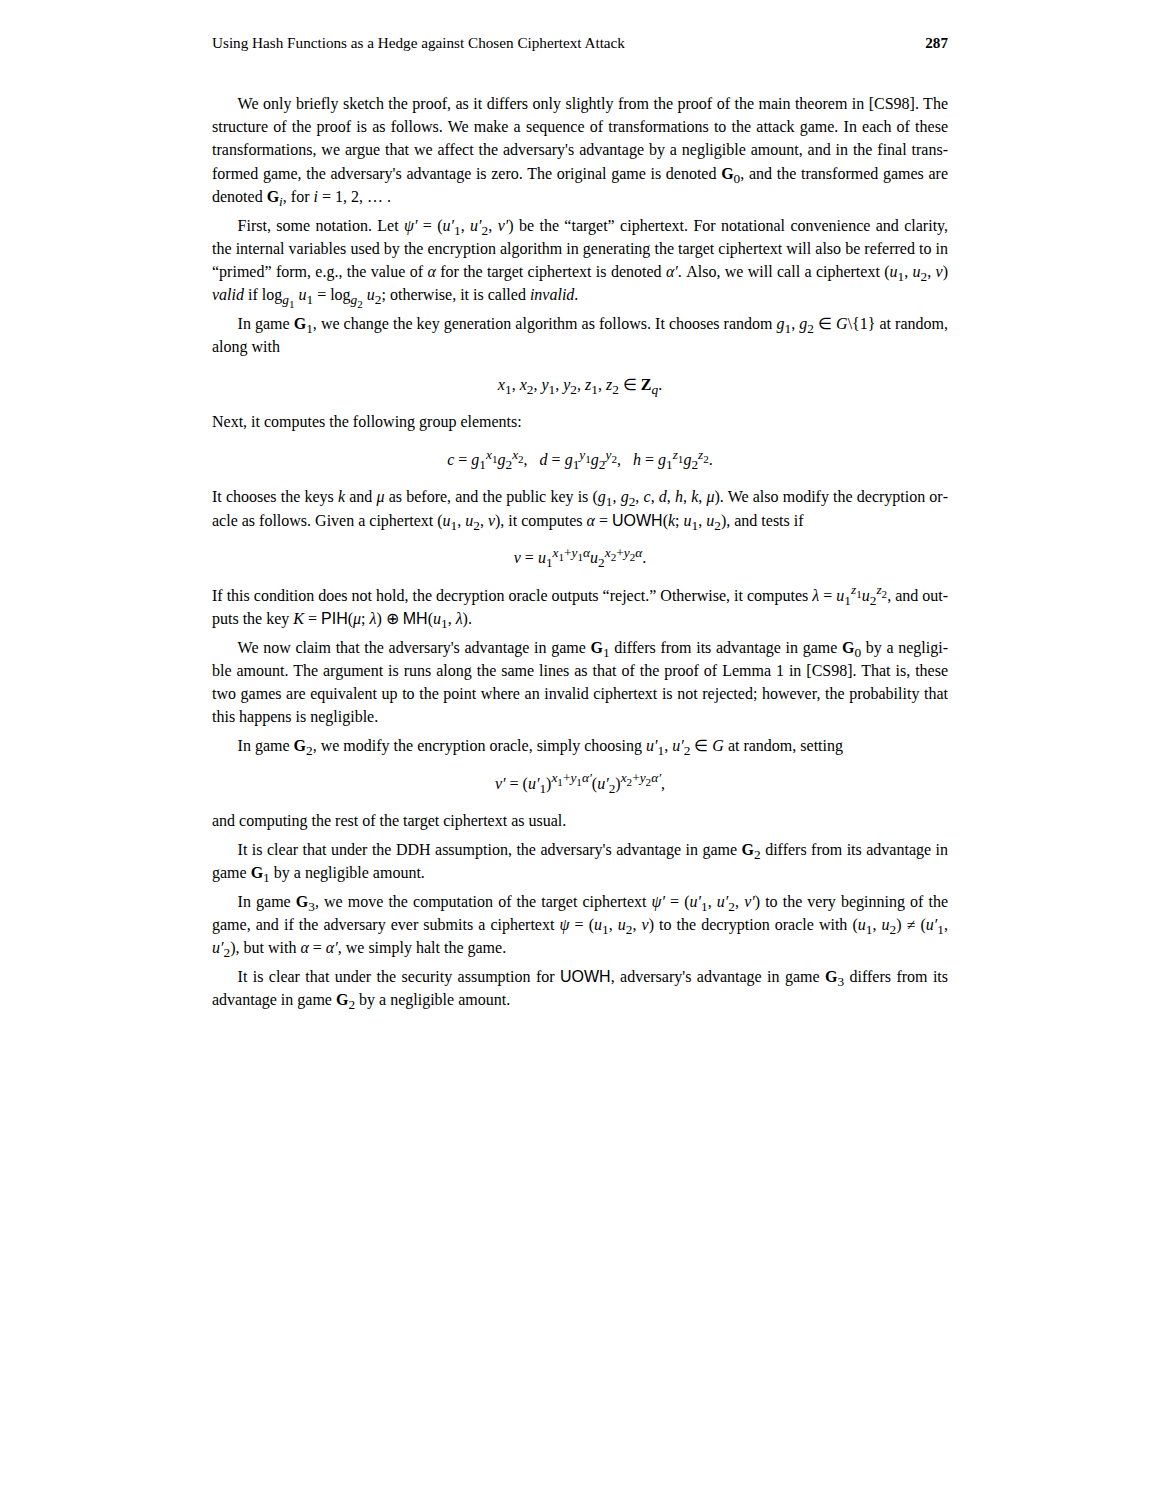Using Hash Functions as a Hedge against Chosen Ciphertext Attack 287
We only briefly sketch the proof, as it differs only slightly from the proof of the main theorem in [CS98]. The structure of the proof is as follows. We make a sequence of transformations to the attack game. In each of these transformations, we argue that we affect the adversary's advantage by a negligible amount, and in the final transformed game, the adversary's advantage is zero. The original game is denoted G0, and the transformed games are denoted Gi, for i = 1, 2, … .
First, some notation. Let ψ′ = (u′1, u′2, v′) be the “target” ciphertext. For notational convenience and clarity, the internal variables used by the encryption algorithm in generating the target ciphertext will also be referred to in “primed” form, e.g., the value of α for the target ciphertext is denoted α′. Also, we will call a ciphertext (u1, u2, v) valid if logg1 u1 = logg2 u2; otherwise, it is called invalid.
In game G1, we change the key generation algorithm as follows. It chooses random g1, g2 ∈ G\{1} at random, along with
x1, x2, y1, y2, z1, z2 ∈ Zq.
Next, it computes the following group elements:
c = g1x1g2x2, d = g1y1g2y2, h = g1z1g2z2.
It chooses the keys k and μ as before, and the public key is (g1, g2, c, d, h, k, μ). We also modify the decryption oracle as follows. Given a ciphertext (u1, u2, v), it computes α = UOWH(k; u1, u2), and tests if
v = u1x1+y1αu2x2+y2α.
If this condition does not hold, the decryption oracle outputs “reject.” Otherwise, it computes λ = u1z1u2z2, and outputs the key K = PIH(μ; λ) ⊕ MH(u1, λ).
We now claim that the adversary's advantage in game G1 differs from its advantage in game G0 by a negligible amount. The argument is runs along the same lines as that of the proof of Lemma 1 in [CS98]. That is, these two games are equivalent up to the point where an invalid ciphertext is not rejected; however, the probability that this happens is negligible.
In game G2, we modify the encryption oracle, simply choosing u′1, u′2 ∈ G at random, setting
v′ = (u′1)x1+y1α′(u′2)x2+y2α′,
and computing the rest of the target ciphertext as usual.
It is clear that under the DDH assumption, the adversary's advantage in game G2 differs from its advantage in game G1 by a negligible amount.
In game G3, we move the computation of the target ciphertext ψ′ = (u′1, u′2, v′) to the very beginning of the game, and if the adversary ever submits a ciphertext ψ = (u1, u2, v) to the decryption oracle with (u1, u2) ≠ (u′1, u′2), but with α = α′, we simply halt the game.
It is clear that under the security assumption for UOWH, adversary's advantage in game G3 differs from its advantage in game G2 by a negligible amount.